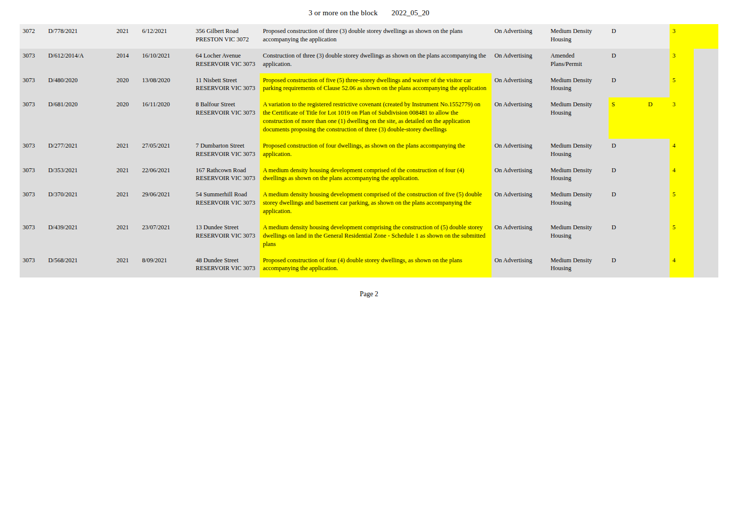3 or more on the block 2022_05_20
| 3072 | D/778/2021 | 2021 | 6/12/2021 | 356 Gilbert Road PRESTON VIC 3072 | Proposed construction of three (3) double storey dwellings as shown on the plans accompanying the application | On Advertising | Medium Density Housing | D | | 3 | |
| 3073 | D/612/2014/A | 2014 | 16/10/2021 | 64 Locher Avenue RESERVOIR VIC 3073 | Construction of three (3) double storey dwellings as shown on the plans accompanying the application. | On Advertising | Amended Plans/Permit | D | | 3 | |
| 3073 | D/480/2020 | 2020 | 13/08/2020 | 11 Nisbett Street RESERVOIR VIC 3073 | Proposed construction of five (5) three-storey dwellings and waiver of the visitor car parking requirements of Clause 52.06 as shown on the plans accompanying the application | On Advertising | Medium Density Housing | D | | 5 | |
| 3073 | D/681/2020 | 2020 | 16/11/2020 | 8 Balfour Street RESERVOIR VIC 3073 | A variation to the registered restrictive covenant (created by Instrument No.1552779) on the Certificate of Title for Lot 1019 on Plan of Subdivision 008481 to allow the construction of more than one (1) dwelling on the site, as detailed on the application documents proposing the construction of three (3) double-storey dwellings | On Advertising | Medium Density Housing | S | D | 3 | |
| 3073 | D/277/2021 | 2021 | 27/05/2021 | 7 Dumbarton Street RESERVOIR VIC 3073 | Proposed construction of four dwellings, as shown on the plans accompanying the application. | On Advertising | Medium Density Housing | D | | 4 | |
| 3073 | D/353/2021 | 2021 | 22/06/2021 | 167 Rathcown Road RESERVOIR VIC 3073 | A medium density housing development comprised of the construction of four (4) dwellings as shown on the plans accompanying the application. | On Advertising | Medium Density Housing | D | | 4 | |
| 3073 | D/370/2021 | 2021 | 29/06/2021 | 54 Summerhill Road RESERVOIR VIC 3073 | A medium density housing development comprised of the construction of five (5) double storey dwellings and basement car parking, as shown on the plans accompanying the application. | On Advertising | Medium Density Housing | D | | 5 | |
| 3073 | D/439/2021 | 2021 | 23/07/2021 | 13 Dundee Street RESERVOIR VIC 3073 | A medium density housing development comprising the construction of (5) double storey dwellings on land in the General Residential Zone - Schedule 1 as shown on the submitted plans | On Advertising | Medium Density Housing | D | | 5 | |
| 3073 | D/568/2021 | 2021 | 8/09/2021 | 48 Dundee Street RESERVOIR VIC 3073 | Proposed construction of four (4) double storey dwellings, as shown on the plans accompanying the application. | On Advertising | Medium Density Housing | D | | 4 | |
Page 2